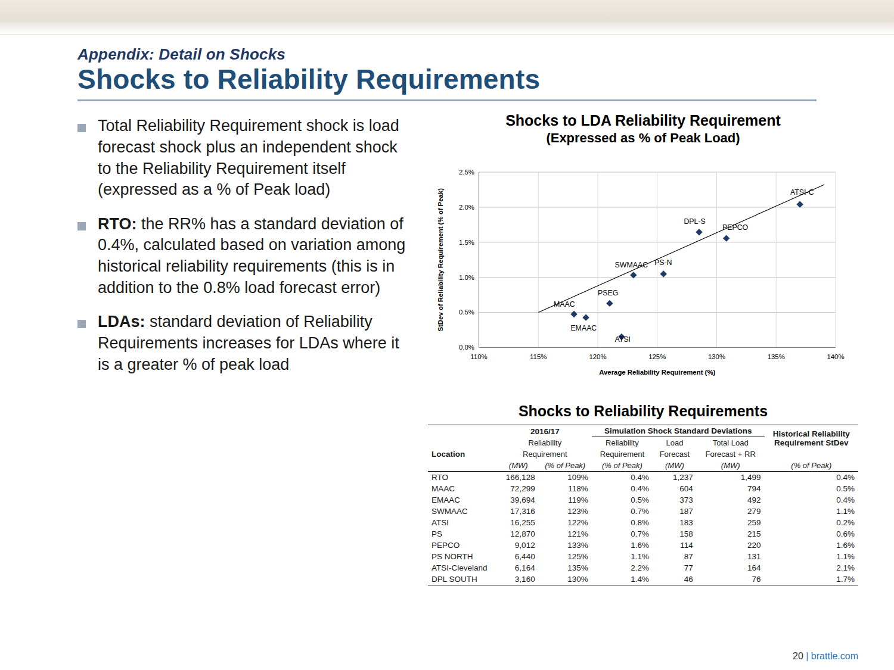Appendix: Detail on Shocks
Shocks to Reliability Requirements
Total Reliability Requirement shock is load forecast shock plus an independent shock to the Reliability Requirement itself (expressed as a % of Peak load)
RTO: the RR% has a standard deviation of 0.4%, calculated based on variation among historical reliability requirements (this is in addition to the 0.8% load forecast error)
LDAs: standard deviation of Reliability Requirements increases for LDAs where it is a greater % of peak load
Shocks to LDA Reliability Requirement
(Expressed as % of Peak Load)
2.5% 2.0% 1.5% 1.0% 0.5% 0.0% 110% 115% 120% 125% 130% 135% 140% Average Reliability Requirement (%) StDev of Reliability Requirement (% of Peak) MAAC EMAAC PSEG SWMAAC ATSI PS-N DPL-S PEPCO ATSI-C
Shocks to Reliability Requirements
| Location | 2016/17 | Simulation Shock Standard Deviations | Historical Reliability Requirement StDev |
| --- | --- | --- | --- |
| Reliability | Reliability | Load | Total Load |
| Requirement | Requirement | Forecast | Forecast + RR | |
| | (MW) | (% of Peak) | (% of Peak) | (MW) | (MW) | (% of Peak) |
| RTO | 166,128 | 109% | 0.4% | 1,237 | 1,499 | 0.4% |
| MAAC | 72,299 | 118% | 0.4% | 604 | 794 | 0.5% |
| EMAAC | 39,694 | 119% | 0.5% | 373 | 492 | 0.4% |
| SWMAAC | 17,316 | 123% | 0.7% | 187 | 279 | 1.1% |
| ATSI | 16,255 | 122% | 0.8% | 183 | 259 | 0.2% |
| PS | 12,870 | 121% | 0.7% | 158 | 215 | 0.6% |
| PEPCO | 9,012 | 133% | 1.6% | 114 | 220 | 1.6% |
| PS NORTH | 6,440 | 125% | 1.1% | 87 | 131 | 1.1% |
| ATSI-Cleveland | 6,164 | 135% | 2.2% | 77 | 164 | 2.1% |
| DPL SOUTH | 3,160 | 130% | 1.4% | 46 | 76 | 1.7% |
20 | brattle.com